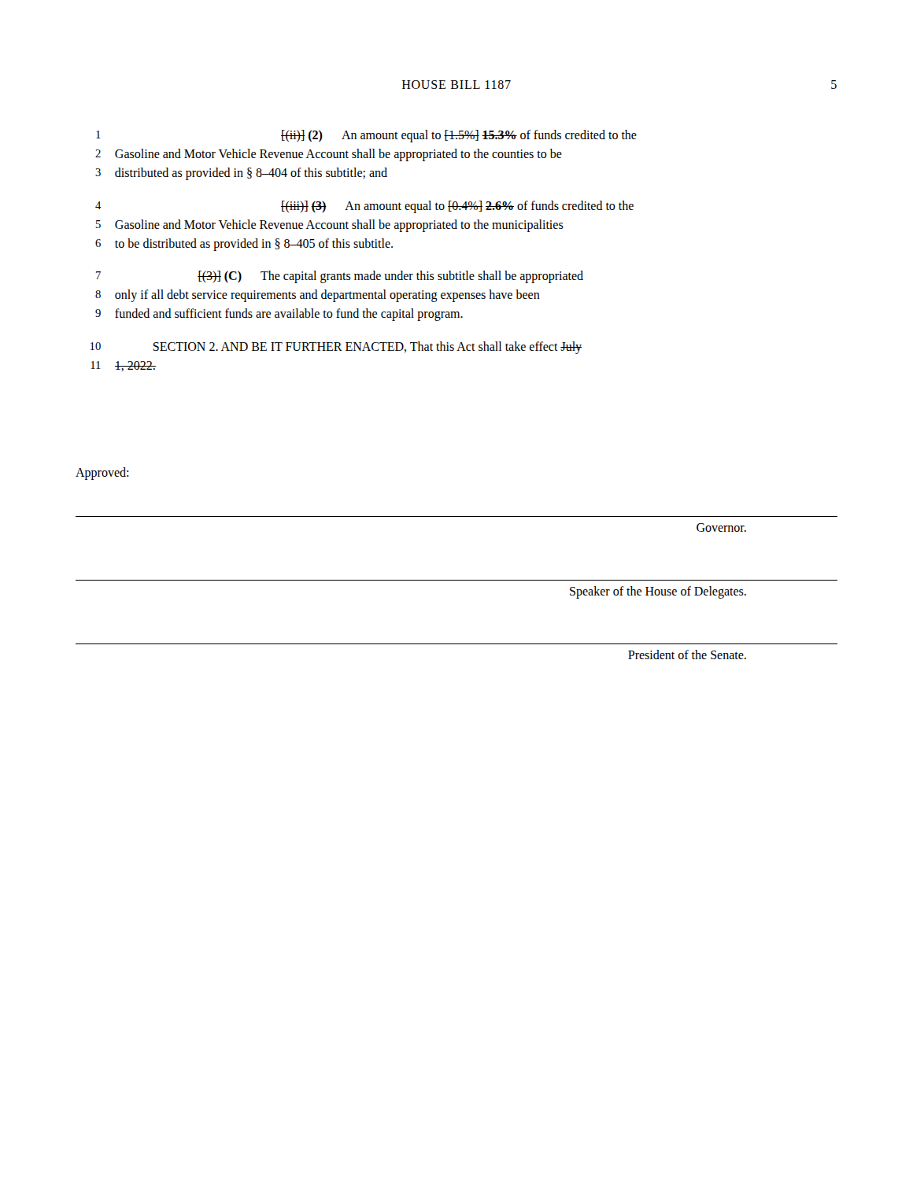HOUSE BILL 1187 5
1
[(ii)] (2) An amount equal to [1.5%] 15.3% of funds credited to the
2
Gasoline and Motor Vehicle Revenue Account shall be appropriated to the counties to be
3
distributed as provided in § 8–404 of this subtitle; and
4
[(iii)] (3) An amount equal to [0.4%] 2.6% of funds credited to the
5
Gasoline and Motor Vehicle Revenue Account shall be appropriated to the municipalities
6
to be distributed as provided in § 8–405 of this subtitle.
7
[(3)] (C) The capital grants made under this subtitle shall be appropriated
8
only if all debt service requirements and departmental operating expenses have been
9
funded and sufficient funds are available to fund the capital program.
10
SECTION 2. AND BE IT FURTHER ENACTED, That this Act shall take effect July
11
1, 2022.
Approved:
Governor.
Speaker of the House of Delegates.
President of the Senate.